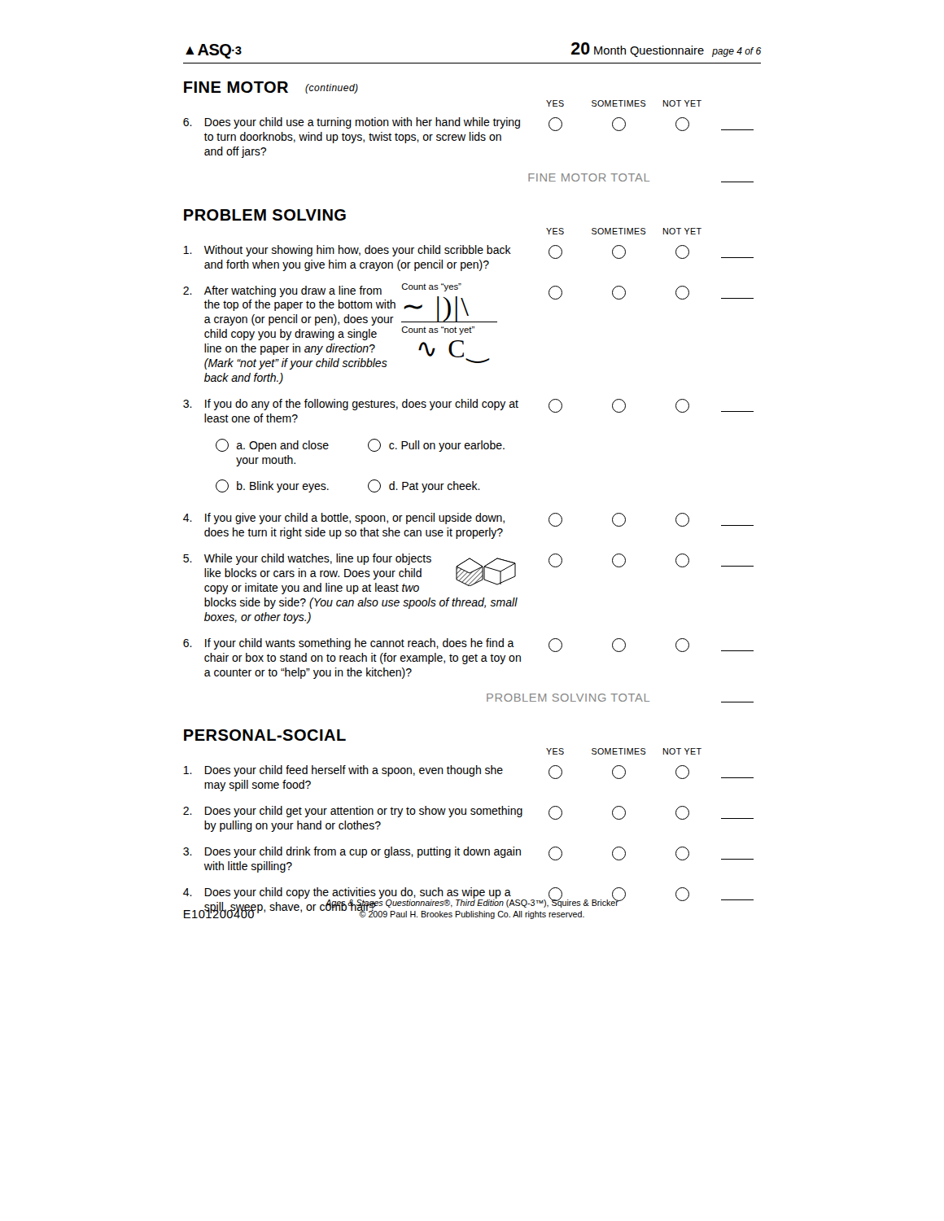▲ASQ·3
20 Month Questionnaire page 4 of 6
FINE MOTOR (continued)
| | | YES | SOMETIMES | NOT YET | |
| 6. | Does your child use a turning motion with her hand while trying to turn doorknobs, wind up toys, twist tops, or screw lids on and off jars? | | | | |
| FINE MOTOR TOTAL | | |
PROBLEM SOLVING
| | | YES | SOMETIMES | NOT YET | |
| 1. | Without your showing him how, does your child scribble back and forth when you give him a crayon (or pencil or pen)? | | | | |
| 2. | Count as “yes” ∼ /)/\ Count as “not yet” ∿ C‿ After watching you draw a line from the top of the paper to the bottom with a crayon (or pencil or pen), does your child copy you by drawing a single line on the paper in any direction ? (Mark “not yet” if your child scribbles back and forth.) | | | | |
| 3. | If you do any of the following gestures, does your child copy at least one of them? / / a. Open and close your mouth. / / c. Pull on your earlobe. / / / b. Blink your eyes. / / d. Pat your cheek. / | | | | |
| 4. | If you give your child a bottle, spoon, or pencil upside down, does he turn it right side up so that she can use it properly? | | | | |
| 5. | While your child watches, line up four objects like blocks or cars in a row. Does your child copy or imitate you and line up at least two blocks side by side? (You can also use spools of thread, small boxes, or other toys.) | | | | |
| 6. | If your child wants something he cannot reach, does he find a chair or box to stand on to reach it (for example, to get a toy on a counter or to “help” you in the kitchen)? | | | | |
| PROBLEM SOLVING TOTAL | | |
PERSONAL-SOCIAL
| | | YES | SOMETIMES | NOT YET | |
| 1. | Does your child feed herself with a spoon, even though she may spill some food? | | | | |
| 2. | Does your child get your attention or try to show you something by pulling on your hand or clothes? | | | | |
| 3. | Does your child drink from a cup or glass, putting it down again with little spilling? | | | | |
| 4. | Does your child copy the activities you do, such as wipe up a spill, sweep, shave, or comb hair? | | | | |
E101200400
Ages & Stages Questionnaires®, Third Edition (ASQ-3™), Squires & Bricker
© 2009 Paul H. Brookes Publishing Co. All rights reserved.